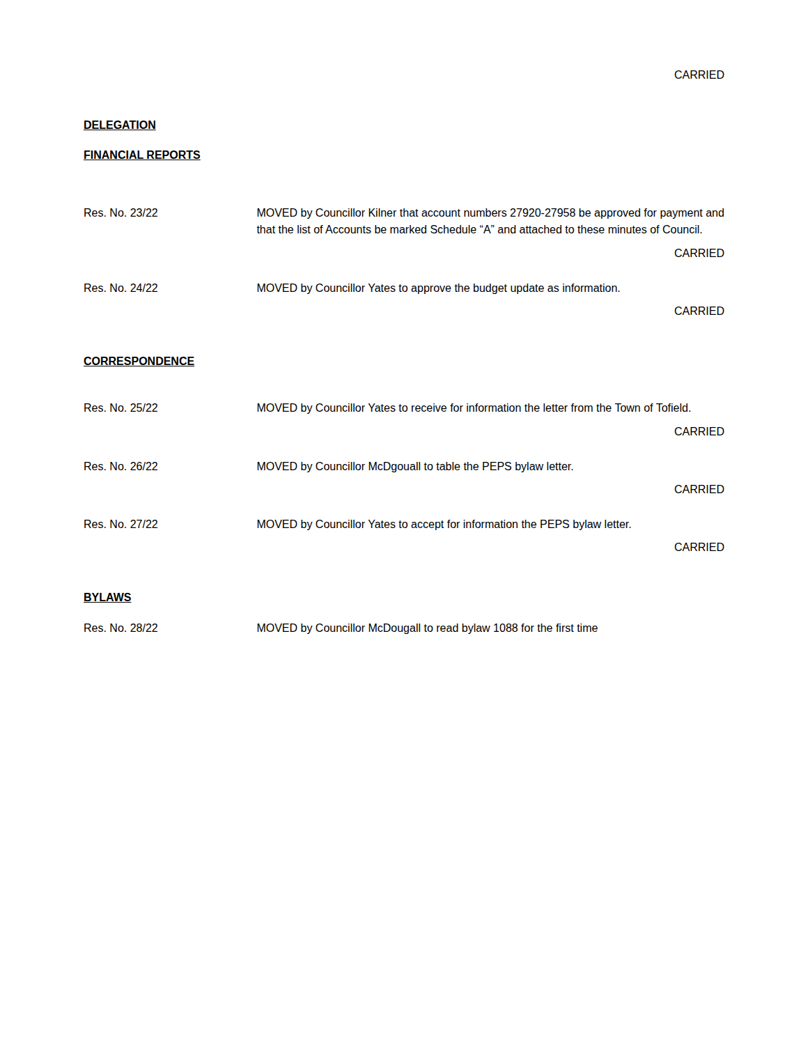CARRIED
DELEGATION
FINANCIAL REPORTS
| Res. No. 23/22 | MOVED by Councillor Kilner that account numbers 27920-27958 be approved for payment and that the list of Accounts be marked Schedule “A” and attached to these minutes of Council. |
CARRIED
| Res. No. 24/22 | MOVED by Councillor Yates to approve the budget update as information. |
CARRIED
CORRESPONDENCE
| Res. No. 25/22 | MOVED by Councillor Yates to receive for information the letter from the Town of Tofield. |
CARRIED
| Res. No. 26/22 | MOVED by Councillor McDgouall to table the PEPS bylaw letter. |
CARRIED
| Res. No. 27/22 | MOVED by Councillor Yates to accept for information the PEPS bylaw letter. |
CARRIED
BYLAWS
| Res. No. 28/22 | MOVED by Councillor McDougall to read bylaw 1088 for the first time |